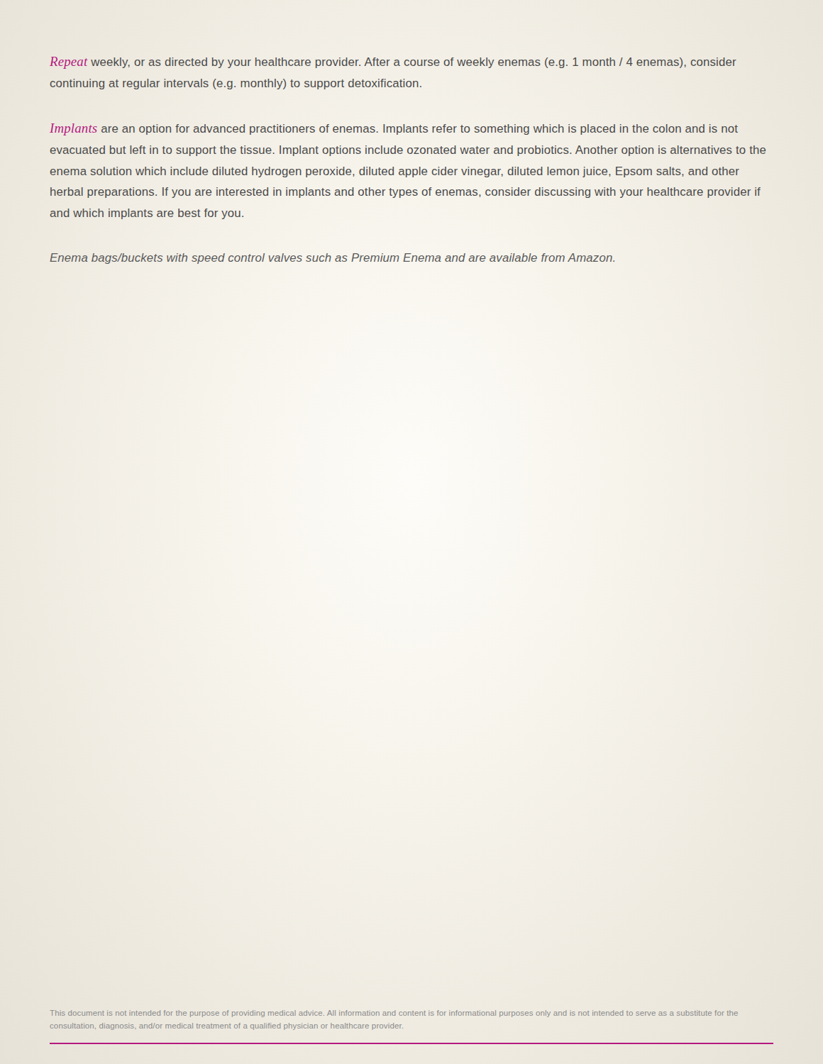Repeat weekly, or as directed by your healthcare provider. After a course of weekly enemas (e.g. 1 month / 4 enemas), consider continuing at regular intervals (e.g. monthly) to support detoxification.
Implants are an option for advanced practitioners of enemas. Implants refer to something which is placed in the colon and is not evacuated but left in to support the tissue. Implant options include ozonated water and probiotics. Another option is alternatives to the enema solution which include diluted hydrogen peroxide, diluted apple cider vinegar, diluted lemon juice, Epsom salts, and other herbal preparations. If you are interested in implants and other types of enemas, consider discussing with your healthcare provider if and which implants are best for you.
Enema bags/buckets with speed control valves such as Premium Enema and are available from Amazon.
This document is not intended for the purpose of providing medical advice. All information and content is for informational purposes only and is not intended to serve as a substitute for the consultation, diagnosis, and/or medical treatment of a qualified physician or healthcare provider.